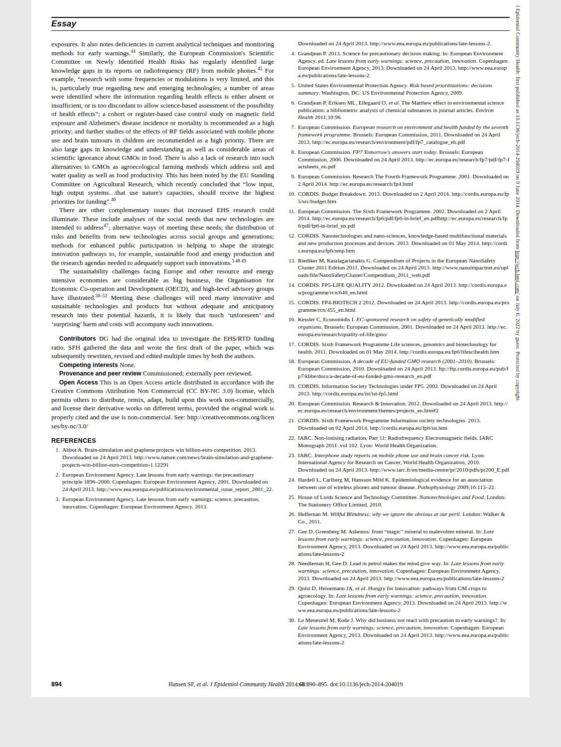Essay
exposures. It also notes deficiencies in current analytical techniques and monitoring methods for early warnings.44 Similarly, the European Commission's Scientific Committee on Newly Identified Health Risks has regularly identified large knowledge gaps in its reports on radiofrequency (RF) from mobile phones.45 For example, “research with some frequencies or modulations is very limited, and this is, particularly true regarding new and emerging technologies; a number of areas were identified where the information regarding health effects is either absent or insufficient, or is too discordant to allow science-based assessment of the possibility of health effects”; a cohort or register-based case control study on magnetic field exposure and Alzheimer's disease incidence or mortality is recommended as a high priority; and further studies of the effects of RF fields associated with mobile phone use and brain tumours in children are recommended as a high priority. There are also large gaps in knowledge and understanding as well as considerable areas of scientific ignorance about GMOs in food. There is also a lack of research into such alternatives to GMOs as agroecological farming methods which address soil and water quality as well as food productivity. This has been noted by the EU Standing Committee on Agricultural Research, which recently concluded that “low input, high output systems…that use nature's capacities, should receive the highest priorities for funding”.46
There are other complementary issues that increased EHS research could illuminate. These include analyses of the social needs that new technologies are intended to address47; alternative ways of meeting these needs; the distribution of risks and benefits from new technologies across social groups and generations; methods for enhanced public participation in helping to shape the strategic innovation pathways to, for example, sustainable food and energy production and the research agendas needed to adequately support such innovations.3 48 49
The sustainability challenges facing Europe and other resource and energy intensive economies are considerable as big business, the Organisation for Economic Co-operation and Development (OECD), and high-level advisory groups have illustrated.50–53 Meeting these challenges will need many innovative and sustainable technologies and products but without adequate and anticipatory research into their potential hazards, it is likely that much ‘unforeseen’ and ‘surprising’ harm and costs will accompany such innovations.
Contributors DG had the original idea to investigate the EHS/RTD funding ratio. SFH gathered the data and wrote the first draft of the paper, which was subsequently rewritten, revised and edited multiple times by both the authors.
Competing interests None.
Provenance and peer review Commissioned; externally peer reviewed.
Open Access This is an Open Access article distributed in accordance with the Creative Commons Attribution Non Commercial (CC BY-NC 3.0) license, which permits others to distribute, remix, adapt, build upon this work non-commercially, and license their derivative works on different terms, provided the original work is properly cited and the use is non-commercial. See: http://creativecommons.org/licenses/by-nc/3.0/
REFERENCES
Abbot A. Brain-simulation and graphene projects win billion-euro competition. 2013. Downloaded on 24 April 2013. http://www.nature.com/news/brain-simulation-and-graphene-projects-win-billion-euro-competition-1.12291
European Environment Agency. Late lessons from early warnings: the precautionary principle 1896–2000. Copenhagen: European Environment Agency, 2001. Downloaded on 24 April 2013. http://www.eea.europa.eu/publications/environmental_issue_report_2001_22.
European Environment Agency. Late lessons from early warnings: science, precaution, innovation. Copenhagen: European Environment Agency, 2013.
Downloaded on 24 April 2013. http://www.eea.europa.eu/publications/late-lessons-2.
Grandjean P. 2013. Science for precautionary decision making. In: European Environment Agency. ed. Late lessons from early warnings: science, precaution, innovation. Copenhagen: European Environment Agency, 2013. Downloaded on 24 April 2013. http://www.eea.europa.eu/publications/late-lessons-2.
United States Environmental Protection Agency. Risk based prioritizations: decisions summary. Washington, DC: US Environmental Protection Agency, 2009.
Grandjean P, Eriksen ML, Ellegaard O, et al. The Matthew effect in environmental science publication: a bibliometric analysis of chemical substances in journal articles. Environ Health 2011;10:96.
European Commission. European research on environment and health funded by the seventh framework programme. Brussels: European Commission, 2011. Downloaded on 24 April 2013. http://ec.europa.eu/research/environment/pdf/fp7_catalogue_eh.pdf
European Commission. FP7 Tomorrow's answers start today. Brussels: European Commission, 2006. Downloaded on 24 April 2013. http://ec.europa.eu/research/fp7/pdf/fp7-factsheets_en.pdf
European Commission. Research The Fourth Framework Programme. 2001. Downloaded on 2 April 2014. http://ec.europa.eu/research/fp4.html
CORDIS. Budget Breakdown. 2013. Downloaded on 2 April 2014. http://cordis.europa.eu/fp5/src/budget.htm
European Commission. The Sixth Framework Programme. 2002. Downloaded on 2 April 2014. http://ec.europa.eu/research/fp6/pdf/fp6-in-brief_en.pdf http://ec.europa.eu/research/fp6/pdf/fp6-in-brief_en.pdf
CORDIS. Nanotechnologies and nano-sciences, knowledge-based multifunctional materials and new production processes and devices. 2013. Downloaded on 01 May 2014. http://cordis.europa.eu/fp6/nmp.htm
Riediker M, Katalagarianakis G. Compendium of Projects in the European NanoSafety Cluster 2011 Edition 2011. Downloaded on 24 April 2013. http://www.nanoimpactnet.eu/uploads/file/NanoSafetyCluster/Compendium_2011_web.pdf
CORDIS. FP5-LIFE QUALITY 2012. Downloaded on 24 April 2013. http://cordis.europa.eu/programme/rcn/640_en.html
CORDIS. FP4-BIOTECH 2 2012. Downloaded on 24 April 2013. http://cordis.europa.eu/programme/rcn/455_en.html
Kessler C, Economidis I. EC-sponsored research on safety of genetically modified organisms. Brussels: European Commission, 2001. Downloaded on 24 April 2013. http://ec.europa.eu/research/quality-of-life/gmo/
CORDIS. Sixth Framework Programme Life sciences, genomics and biotechnology for health. 2011. Downloaded on 01 May 2014. http://cordis.europa.eu/fp6/lifescihealth.htm
European Commission. A decade of EU-funded GMO research (2001–2010). Brussels: European Commission, 2010. Downloaded on 24 April 2013. ftp://ftp.cordis.europa.eu/pub/fp7/kbbe/docs/a-decade-of-eu-funded-gmo-research_en.pdf
CORDIS. Information Society Technologies under FP5. 2002. Downloaded on 24 April 2013. http://cordis.europa.eu/ist/ist-fp5.html
European Commission. Research & Innovation. 2012. Downloaded on 24 April 2013. http://ec.europa.eu/research/environment/themes/projects_en.htm#2
CORDIS. Sixth Framework Programme Information society technologies. 2013. Downloaded on 02 April 2014. http://cordis.europa.eu/fp6/ist.htm
IARC. Non-ionising radiation, Part 11: Radiofrequency Electromagnetic fields. IARC Monograph 2011: vol 102. Lyon: World Health Organization.
IARC. Interphone study reports on mobile phone use and brain cancer risk. Lyon: International Agency for Research on Cancer, World Health Organization, 2010. Downloaded on 24 April 2013. http://www.iarc.fr/en/media-centre/pr/2010/pdfs/pr200_E.pdf
Hardell L, Carlberg M, Hansson Mild K. Epidemiological evidence for an association between use of wireless phones and tumour disease. Pathophysiology 2009;16:113–22.
House of Lords Science and Technology Committee. Nanotechnologies and Food. London: The Stationery Office Limited, 2010.
Heffernan M. Willful Blindness: why we ignore the obvious at our peril. London: Walker & Co., 2011.
Gee D, Greenberg M. Asbestos: from “magic” mineral to malevolent mineral. In: Late lessons from early warnings: science, precaution, innovation. Copenhagen: European Environment Agency, 2013. Downloaded on 24 April 2013. http://www.eea.europa.eu/publications/late-lessons-2
Needleman H, Gee D. Lead in petrol makes the mind give way. In: Late lessons from early warnings: science, precaution, innovation. Copenhagen: European Environment Agency, 2013. Downloaded on 24 April 2013. http://www.eea.europa.eu/publications/late-lessons-2
Quist D, Heinemann JA, et al. Hungry for Innovation: pathways from GM crops to agroecology. In: Late lessons from early warnings: science, precaution, innovation. Copenhagen: European Environment Agency, 2013. Downloaded on 24 April 2013. http://www.eea.europa.eu/publications/late-lessons-2
Le Menestrel M, Rode J. Why did business not react with precaution to early warnings?. In: Late lessons from early warnings: science, precaution, innovation. Copenhagen: European Environment Agency, 2013. Downloaded on 24 April 2013. http://www.eea.europa.eu/publications/late-lessons-2
894
Hansen SF, et al. J Epidemiol Community Health 2014;68:890–895. doi:10.1136/jech-2014-204019
J Epidemiol Community Health: first published as 10.1136/jech-2014-204019 on 9 June 2014. Downloaded from http://jech.bmj.com/ on July 6, 2022 by guest. Protected by copyright.